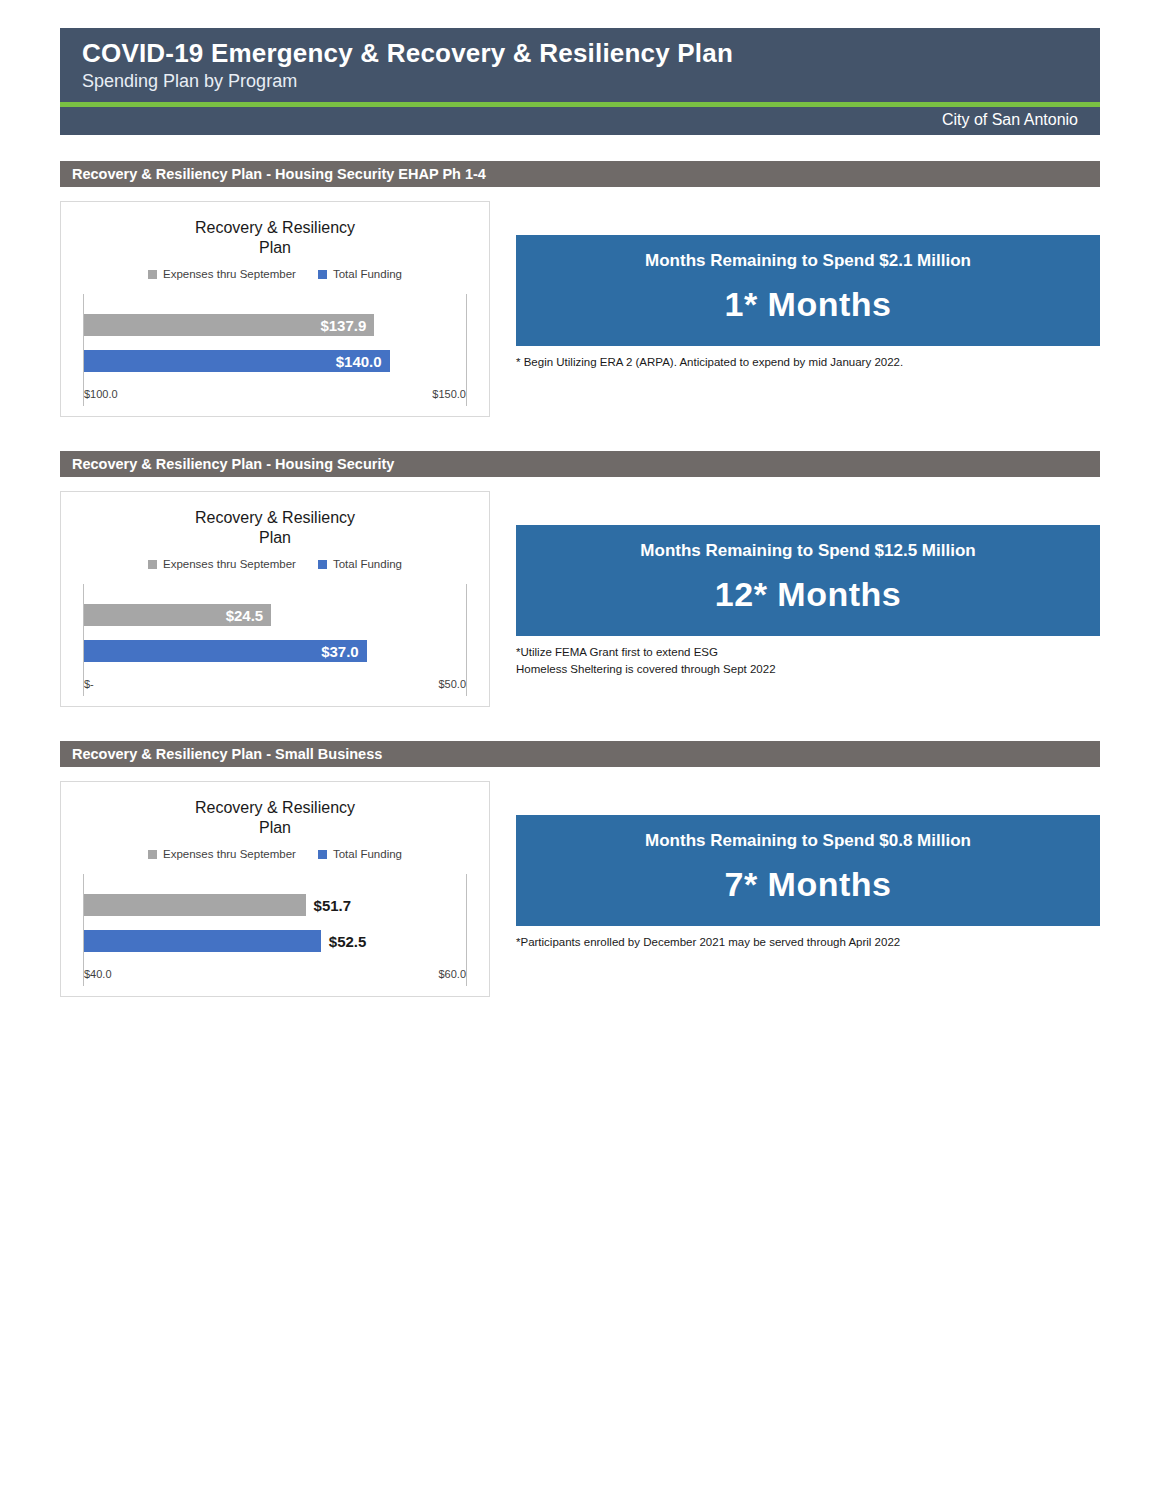COVID-19 Emergency & Recovery & Resiliency Plan
Spending Plan by Program
City of San Antonio
Recovery & Resiliency Plan - Housing Security EHAP Ph 1-4
Recovery & Resiliency
Plan
Expenses thru September Total Funding
$137.9
$140.0
$100.0$150.0
Months Remaining to Spend $2.1 Million
1* Months
* Begin Utilizing ERA 2 (ARPA). Anticipated to expend by mid January 2022.
Recovery & Resiliency Plan - Housing Security
Recovery & Resiliency
Plan
Expenses thru September Total Funding
$24.5
$37.0
$-$50.0
Months Remaining to Spend $12.5 Million
12* Months
*Utilize FEMA Grant first to extend ESG
Homeless Sheltering is covered through Sept 2022
Recovery & Resiliency Plan - Small Business
Recovery & Resiliency
Plan
Expenses thru September Total Funding
$51.7
$52.5
$40.0$60.0
Months Remaining to Spend $0.8 Million
7* Months
*Participants enrolled by December 2021 may be served through April 2022